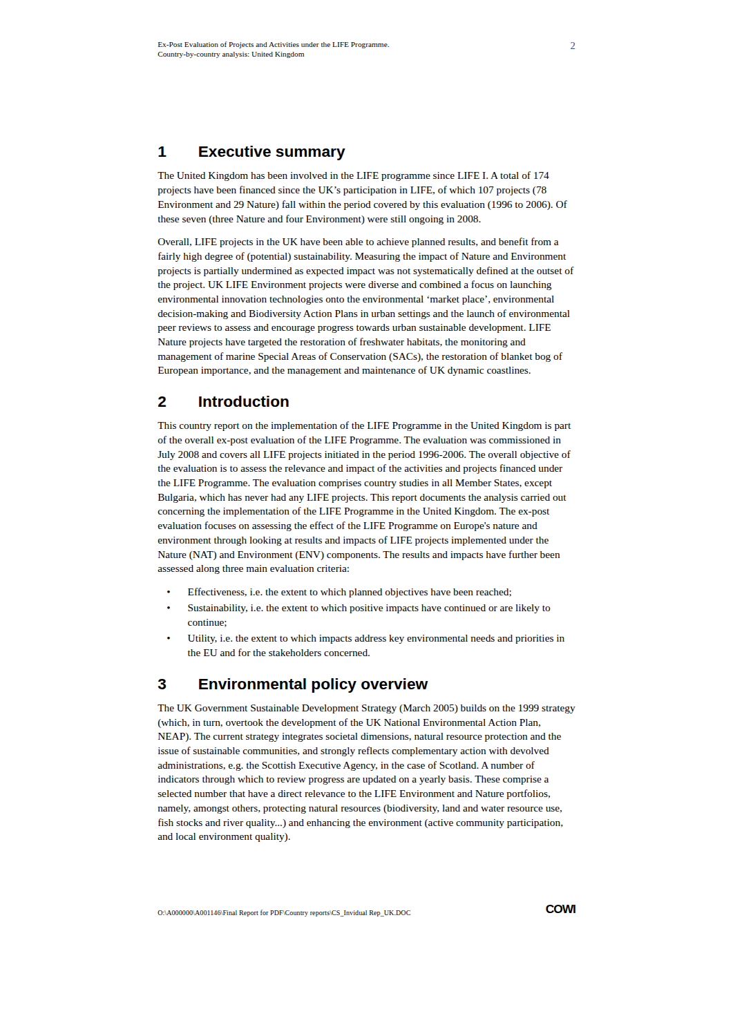Ex-Post Evaluation of Projects and Activities under the LIFE Programme.
Country-by-country analysis: United Kingdom
2
1 Executive summary
The United Kingdom has been involved in the LIFE programme since LIFE I. A total of 174 projects have been financed since the UK’s participation in LIFE, of which 107 projects (78 Environment and 29 Nature) fall within the period covered by this evaluation (1996 to 2006). Of these seven (three Nature and four Environment) were still ongoing in 2008.
Overall, LIFE projects in the UK have been able to achieve planned results, and benefit from a fairly high degree of (potential) sustainability. Measuring the impact of Nature and Environment projects is partially undermined as expected impact was not systematically defined at the outset of the project. UK LIFE Environment projects were diverse and combined a focus on launching environmental innovation technologies onto the environmental ‘market place’, environmental decision-making and Biodiversity Action Plans in urban settings and the launch of environmental peer reviews to assess and encourage progress towards urban sustainable development. LIFE Nature projects have targeted the restoration of freshwater habitats, the monitoring and management of marine Special Areas of Conservation (SACs), the restoration of blanket bog of European importance, and the management and maintenance of UK dynamic coastlines.
2 Introduction
This country report on the implementation of the LIFE Programme in the United Kingdom is part of the overall ex-post evaluation of the LIFE Programme. The evaluation was commissioned in July 2008 and covers all LIFE projects initiated in the period 1996-2006. The overall objective of the evaluation is to assess the relevance and impact of the activities and projects financed under the LIFE Programme. The evaluation comprises country studies in all Member States, except Bulgaria, which has never had any LIFE projects. This report documents the analysis carried out concerning the implementation of the LIFE Programme in the United Kingdom. The ex-post evaluation focuses on assessing the effect of the LIFE Programme on Europe's nature and environment through looking at results and impacts of LIFE projects implemented under the Nature (NAT) and Environment (ENV) components. The results and impacts have further been assessed along three main evaluation criteria:
Effectiveness, i.e. the extent to which planned objectives have been reached;
Sustainability, i.e. the extent to which positive impacts have continued or are likely to continue;
Utility, i.e. the extent to which impacts address key environmental needs and priorities in the EU and for the stakeholders concerned.
3 Environmental policy overview
The UK Government Sustainable Development Strategy (March 2005) builds on the 1999 strategy (which, in turn, overtook the development of the UK National Environmental Action Plan, NEAP). The current strategy integrates societal dimensions, natural resource protection and the issue of sustainable communities, and strongly reflects complementary action with devolved administrations, e.g. the Scottish Executive Agency, in the case of Scotland. A number of indicators through which to review progress are updated on a yearly basis. These comprise a selected number that have a direct relevance to the LIFE Environment and Nature portfolios, namely, amongst others, protecting natural resources (biodiversity, land and water resource use, fish stocks and river quality...) and enhancing the environment (active community participation, and local environment quality).
O:\A000000\A001146\Final Report for PDF\Country reports\CS_Invidual Rep_UK.DOC
COWI